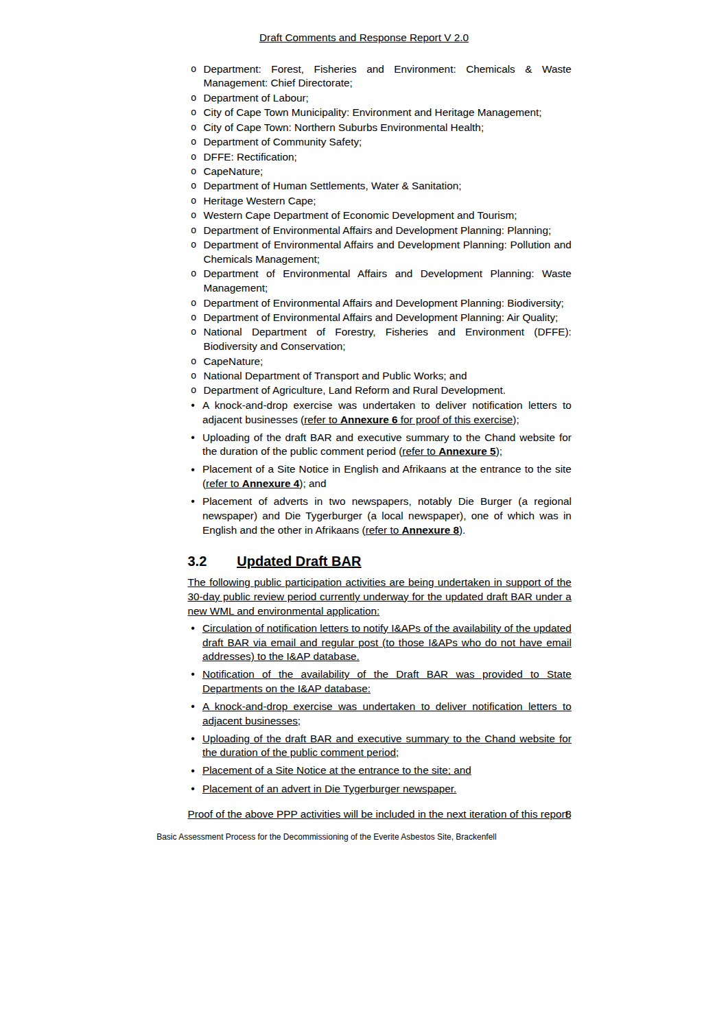Draft Comments and Response Report V 2.0
Department: Forest, Fisheries and Environment: Chemicals & Waste Management: Chief Directorate;
Department of Labour;
City of Cape Town Municipality: Environment and Heritage Management;
City of Cape Town: Northern Suburbs Environmental Health;
Department of Community Safety;
DFFE: Rectification;
CapeNature;
Department of Human Settlements, Water & Sanitation;
Heritage Western Cape;
Western Cape Department of Economic Development and Tourism;
Department of Environmental Affairs and Development Planning: Planning;
Department of Environmental Affairs and Development Planning: Pollution and Chemicals Management;
Department of Environmental Affairs and Development Planning: Waste Management;
Department of Environmental Affairs and Development Planning: Biodiversity;
Department of Environmental Affairs and Development Planning: Air Quality;
National Department of Forestry, Fisheries and Environment (DFFE): Biodiversity and Conservation;
CapeNature;
National Department of Transport and Public Works; and
Department of Agriculture, Land Reform and Rural Development.
A knock-and-drop exercise was undertaken to deliver notification letters to adjacent businesses (refer to Annexure 6 for proof of this exercise);
Uploading of the draft BAR and executive summary to the Chand website for the duration of the public comment period (refer to Annexure 5);
Placement of a Site Notice in English and Afrikaans at the entrance to the site (refer to Annexure 4); and
Placement of adverts in two newspapers, notably Die Burger (a regional newspaper) and Die Tygerburger (a local newspaper), one of which was in English and the other in Afrikaans (refer to Annexure 8).
3.2 Updated Draft BAR
The following public participation activities are being undertaken in support of the 30-day public review period currently underway for the updated draft BAR under a new WML and environmental application:
Circulation of notification letters to notify I&APs of the availability of the updated draft BAR via email and regular post (to those I&APs who do not have email addresses) to the I&AP database.
Notification of the availability of the Draft BAR was provided to State Departments on the I&AP database:
A knock-and-drop exercise was undertaken to deliver notification letters to adjacent businesses;
Uploading of the draft BAR and executive summary to the Chand website for the duration of the public comment period;
Placement of a Site Notice at the entrance to the site; and
Placement of an advert in Die Tygerburger newspaper.
Proof of the above PPP activities will be included in the next iteration of this report.
8
Basic Assessment Process for the Decommissioning of the Everite Asbestos Site, Brackenfell